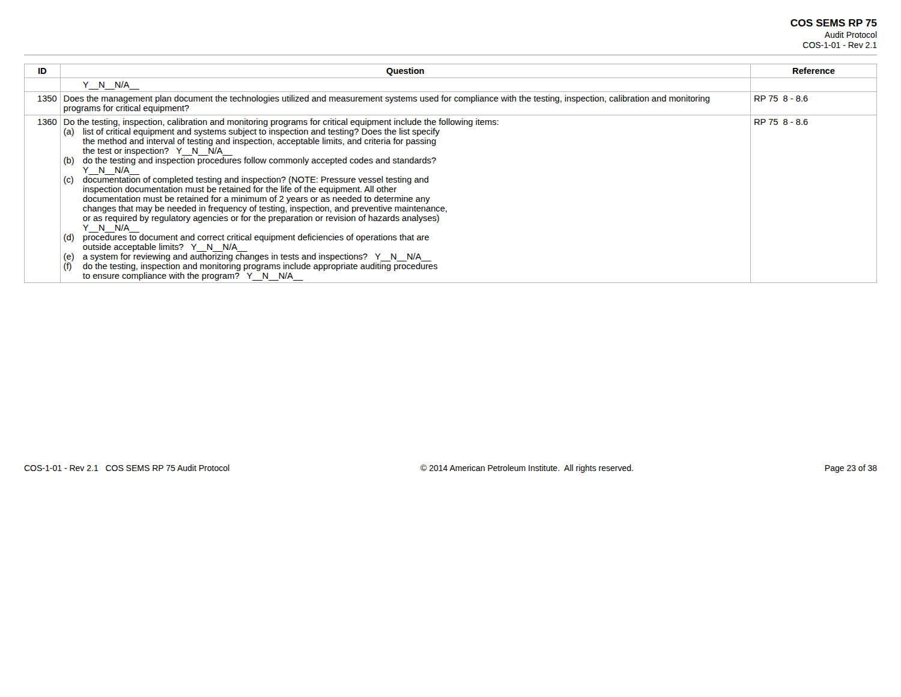COS SEMS RP 75
Audit Protocol
COS-1-01 - Rev 2.1
| ID | Question | Reference |
| --- | --- | --- |
| | Y__N__N/A__ | |
| 1350 | Does the management plan document the technologies utilized and measurement systems used for compliance with the testing, inspection, calibration and monitoring programs for critical equipment? | RP 75 8 - 8.6 |
| 1360 | Do the testing, inspection, calibration and monitoring programs for critical equipment include the following items: (a) list of critical equipment and systems subject to inspection and testing? Does the list specify the method and interval of testing and inspection, acceptable limits, and criteria for passing the test or inspection? Y__N__N/A__ (b) do the testing and inspection procedures follow commonly accepted codes and standards? Y__N__N/A__ (c) documentation of completed testing and inspection? (NOTE: Pressure vessel testing and inspection documentation must be retained for the life of the equipment. All other documentation must be retained for a minimum of 2 years or as needed to determine any changes that may be needed in frequency of testing, inspection, and preventive maintenance, or as required by regulatory agencies or for the preparation or revision of hazards analyses) Y__N__N/A__ (d) procedures to document and correct critical equipment deficiencies of operations that are outside acceptable limits? Y__N__N/A__ (e) a system for reviewing and authorizing changes in tests and inspections? Y__N__N/A__ (f) do the testing, inspection and monitoring programs include appropriate auditing procedures to ensure compliance with the program? Y__N__N/A__ | RP 75 8 - 8.6 |
COS-1-01 - Rev 2.1 COS SEMS RP 75 Audit Protocol
© 2014 American Petroleum Institute. All rights reserved.
Page 23 of 38